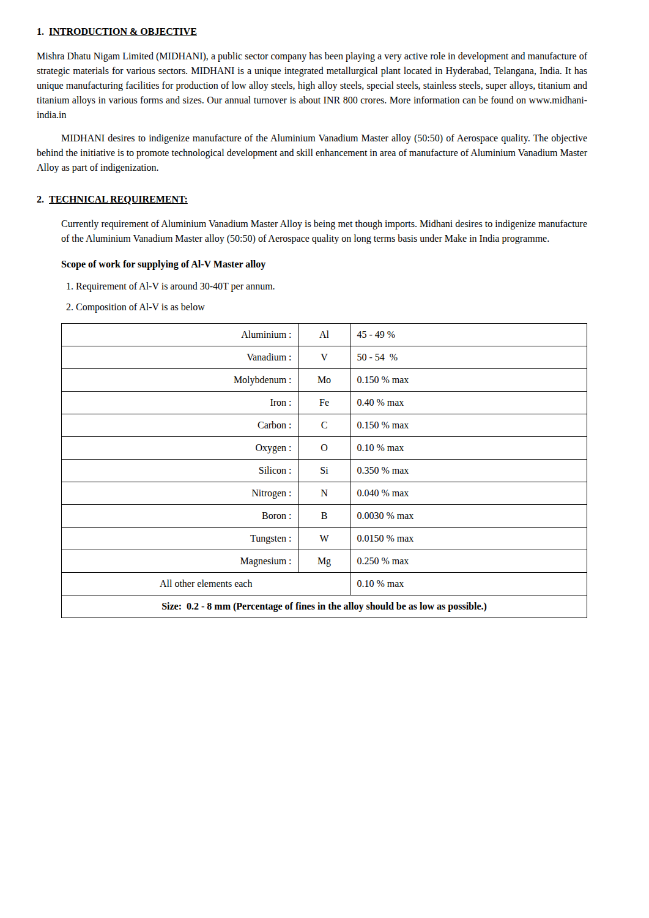1.
INTRODUCTION & OBJECTIVE
Mishra Dhatu Nigam Limited (MIDHANI), a public sector company has been playing a very active role in development and manufacture of strategic materials for various sectors. MIDHANI is a unique integrated metallurgical plant located in Hyderabad, Telangana, India. It has unique manufacturing facilities for production of low alloy steels, high alloy steels, special steels, stainless steels, super alloys, titanium and titanium alloys in various forms and sizes. Our annual turnover is about INR 800 crores. More information can be found on www.midhani-india.in
MIDHANI desires to indigenize manufacture of the Aluminium Vanadium Master alloy (50:50) of Aerospace quality. The objective behind the initiative is to promote technological development and skill enhancement in area of manufacture of Aluminium Vanadium Master Alloy as part of indigenization.
2.
TECHNICAL REQUIREMENT:
Currently requirement of Aluminium Vanadium Master Alloy is being met though imports. Midhani desires to indigenize manufacture of the Aluminium Vanadium Master alloy (50:50) of Aerospace quality on long terms basis under Make in India programme.
Scope of work for supplying of Al-V Master alloy
Requirement of Al-V is around 30-40T per annum.
Composition of Al-V is as below
| Aluminium : | Al | 45 - 49 % |
| Vanadium : | V | 50 - 54 % |
| Molybdenum : | Mo | 0.150 % max |
| Iron : | Fe | 0.40 % max |
| Carbon : | C | 0.150 % max |
| Oxygen : | O | 0.10 % max |
| Silicon : | Si | 0.350 % max |
| Nitrogen : | N | 0.040 % max |
| Boron : | B | 0.0030 % max |
| Tungsten : | W | 0.0150 % max |
| Magnesium : | Mg | 0.250 % max |
| All other elements each | 0.10 % max |
| Size: 0.2 - 8 mm (Percentage of fines in the alloy should be as low as possible.) |